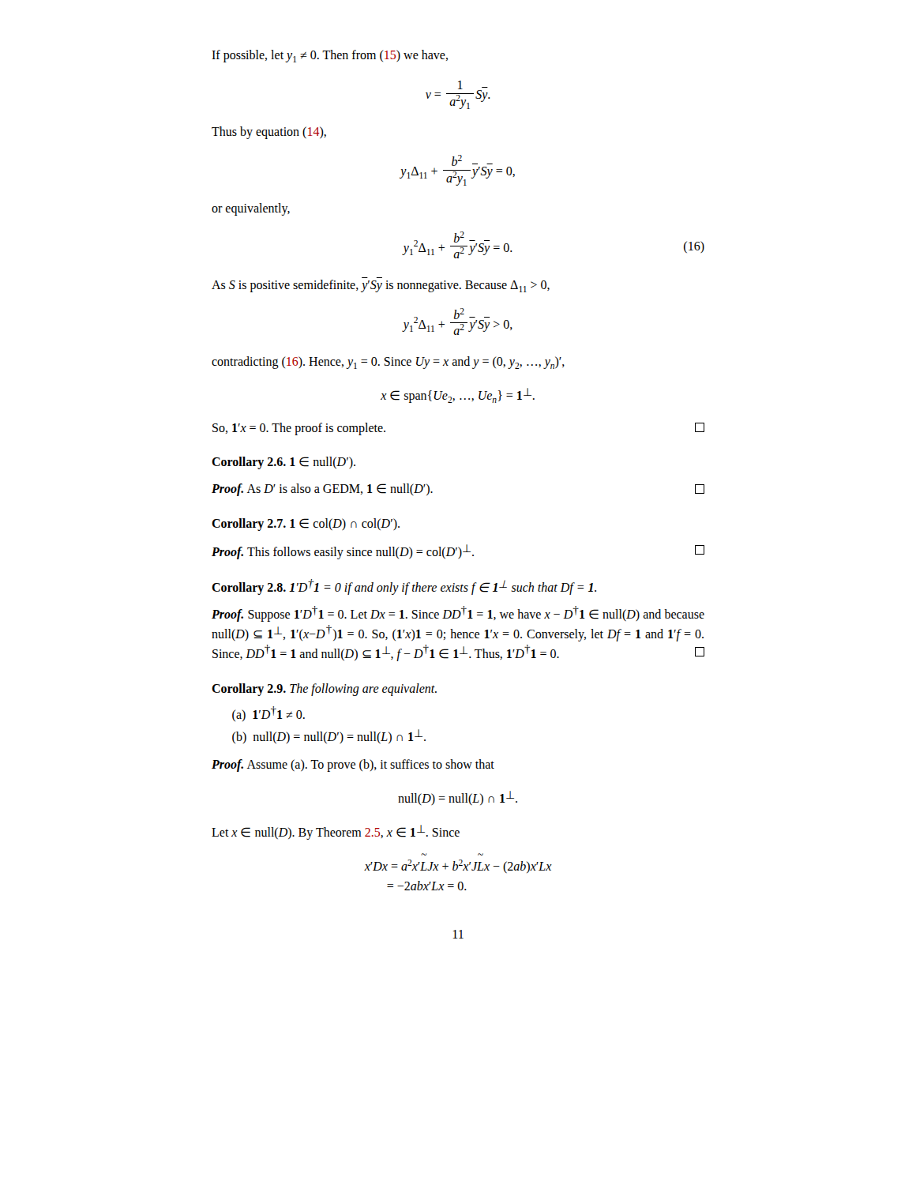If possible, let y1 ≠ 0. Then from (15) we have,
v = 1 a2y1 Sy.
Thus by equation (14),
y1Δ11 + b2 a2y1 y′Sy = 0,
or equivalently,
y12Δ11 + b2 a2 y′Sy = 0.
(16)
As S is positive semidefinite, y′Sy is nonnegative. Because Δ11 > 0,
y12Δ11 + b2 a2 y′Sy > 0,
contradicting (16). Hence, y1 = 0. Since Uy = x and y = (0, y2, …, yn)′,
x ∈ span{Ue2, …, Uen} = 1⊥.
So, 1′x = 0. The proof is complete.
Corollary 2.6. 1 ∈ null(D′).
Proof. As D′ is also a GEDM, 1 ∈ null(D′).
Corollary 2.7. 1 ∈ col(D) ∩ col(D′).
Proof. This follows easily since null(D) = col(D′)⊥.
Corollary 2.8. 1′D†1 = 0 if and only if there exists f ∈ 1⊥ such that Df = 1.
Proof. Suppose 1′D†1 = 0. Let Dx = 1. Since DD†1 = 1, we have x − D†1 ∈ null(D) and because null(D) ⊆ 1⊥, 1′(x−D†)1 = 0. So, (1′x)1 = 0; hence 1′x = 0. Conversely, let Df = 1 and 1′f = 0. Since, DD†1 = 1 and null(D) ⊆ 1⊥, f − D†1 ∈ 1⊥. Thus, 1′D†1 = 0.
Corollary 2.9. The following are equivalent.
(a) 1′D†1 ≠ 0.
(b) null(D) = null(D′) = null(L) ∩ 1⊥.
Proof. Assume (a). To prove (b), it suffices to show that
null(D) = null(L) ∩ 1⊥.
Let x ∈ null(D). By Theorem 2.5, x ∈ 1⊥. Since
x′Dx = a2x′~L Jx + b2x′J~L x − (2ab)x′Lx
= −2abx′Lx = 0.
11